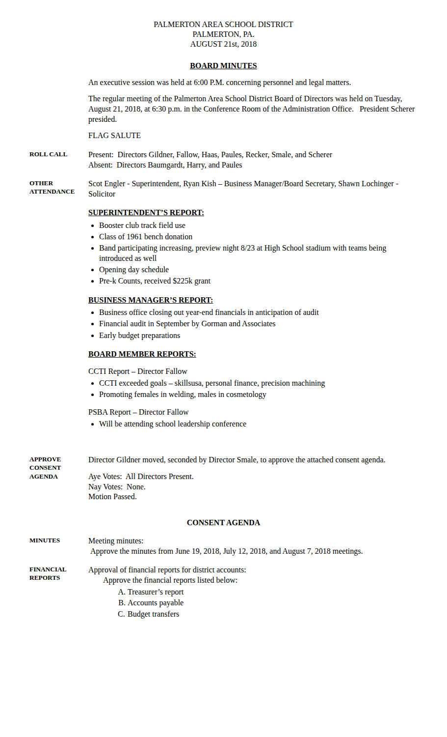PALMERTON AREA SCHOOL DISTRICT
PALMERTON, PA.
AUGUST 21st, 2018
BOARD MINUTES
An executive session was held at 6:00 P.M. concerning personnel and legal matters.
The regular meeting of the Palmerton Area School District Board of Directors was held on Tuesday, August 21, 2018, at 6:30 p.m. in the Conference Room of the Administration Office. President Scherer presided.
FLAG SALUTE
Roll Call
Present: Directors Gildner, Fallow, Haas, Paules, Recker, Smale, and Scherer
Absent: Directors Baumgardt, Harry, and Paules
Other Attendance
Scot Engler - Superintendent, Ryan Kish – Business Manager/Board Secretary, Shawn Lochinger - Solicitor
SUPERINTENDENT’S REPORT:
Booster club track field use
Class of 1961 bench donation
Band participating increasing, preview night 8/23 at High School stadium with teams being introduced as well
Opening day schedule
Pre-k Counts, received $225k grant
BUSINESS MANAGER’S REPORT:
Business office closing out year-end financials in anticipation of audit
Financial audit in September by Gorman and Associates
Early budget preparations
BOARD MEMBER REPORTS:
CCTI Report – Director Fallow
CCTI exceeded goals – skillsusa, personal finance, precision machining
Promoting females in welding, males in cosmetology
PSBA Report – Director Fallow
Will be attending school leadership conference
Approve Consent Agenda
Director Gildner moved, seconded by Director Smale, to approve the attached consent agenda.
Aye Votes: All Directors Present.
Nay Votes: None.
Motion Passed.
CONSENT AGENDA
Minutes
Meeting minutes:
Approve the minutes from June 19, 2018, July 12, 2018, and August 7, 2018 meetings.
Financial Reports
Approval of financial reports for district accounts:
Approve the financial reports listed below:
Treasurer’s report
Accounts payable
C. Budget transfers